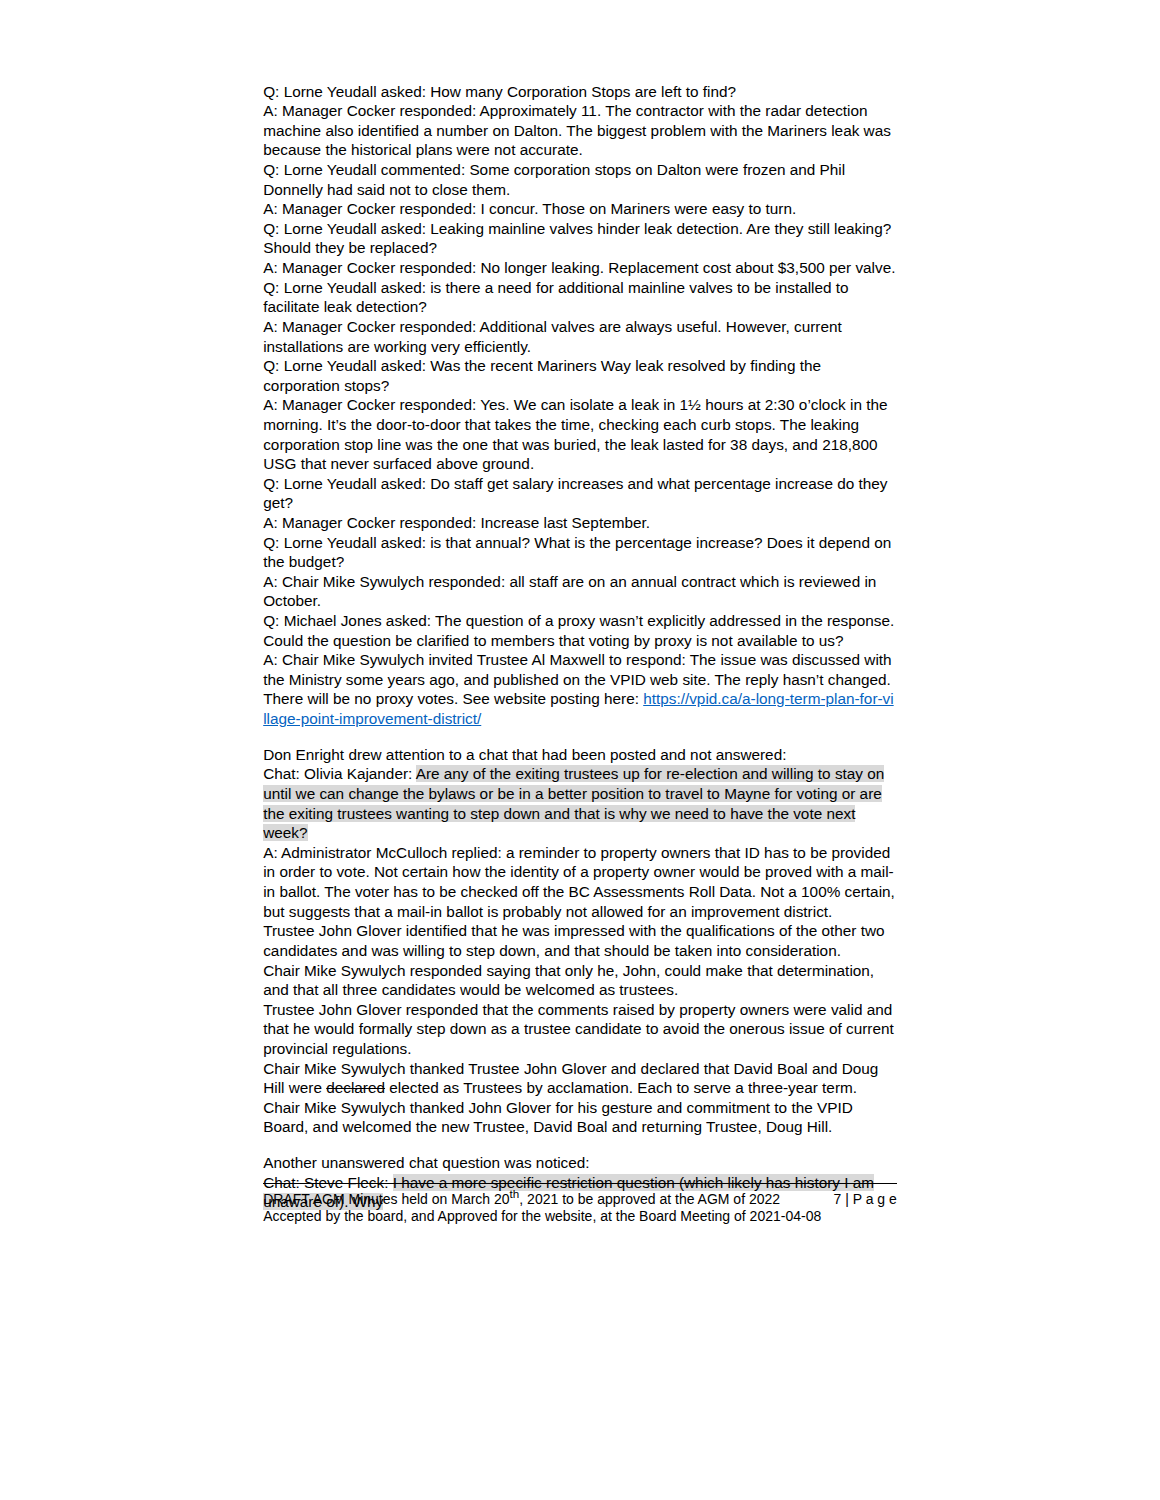Q: Lorne Yeudall asked: How many Corporation Stops are left to find?
A: Manager Cocker responded: Approximately 11. The contractor with the radar detection machine also identified a number on Dalton. The biggest problem with the Mariners leak was because the historical plans were not accurate.
Q: Lorne Yeudall commented: Some corporation stops on Dalton were frozen and Phil Donnelly had said not to close them.
A: Manager Cocker responded: I concur. Those on Mariners were easy to turn.
Q: Lorne Yeudall asked: Leaking mainline valves hinder leak detection. Are they still leaking? Should they be replaced?
A: Manager Cocker responded: No longer leaking. Replacement cost about $3,500 per valve.
Q: Lorne Yeudall asked: is there a need for additional mainline valves to be installed to facilitate leak detection?
A: Manager Cocker responded: Additional valves are always useful. However, current installations are working very efficiently.
Q: Lorne Yeudall asked: Was the recent Mariners Way leak resolved by finding the corporation stops?
A: Manager Cocker responded: Yes. We can isolate a leak in 1½ hours at 2:30 o’clock in the morning. It’s the door-to-door that takes the time, checking each curb stops. The leaking corporation stop line was the one that was buried, the leak lasted for 38 days, and 218,800 USG that never surfaced above ground.
Q: Lorne Yeudall asked: Do staff get salary increases and what percentage increase do they get?
A: Manager Cocker responded: Increase last September.
Q: Lorne Yeudall asked: is that annual? What is the percentage increase? Does it depend on the budget?
A: Chair Mike Sywulych responded: all staff are on an annual contract which is reviewed in October.
Q: Michael Jones asked: The question of a proxy wasn’t explicitly addressed in the response. Could the question be clarified to members that voting by proxy is not available to us?
A: Chair Mike Sywulych invited Trustee Al Maxwell to respond: The issue was discussed with the Ministry some years ago, and published on the VPID web site. The reply hasn’t changed. There will be no proxy votes. See website posting here: https://vpid.ca/a-long-term-plan-for-village-point-improvement-district/
Don Enright drew attention to a chat that had been posted and not answered:
Chat: Olivia Kajander: Are any of the exiting trustees up for re-election and willing to stay on until we can change the bylaws or be in a better position to travel to Mayne for voting or are the exiting trustees wanting to step down and that is why we need to have the vote next week?
A: Administrator McCulloch replied: a reminder to property owners that ID has to be provided in order to vote. Not certain how the identity of a property owner would be proved with a mail-in ballot. The voter has to be checked off the BC Assessments Roll Data. Not a 100% certain, but suggests that a mail-in ballot is probably not allowed for an improvement district.
Trustee John Glover identified that he was impressed with the qualifications of the other two candidates and was willing to step down, and that should be taken into consideration.
Chair Mike Sywulych responded saying that only he, John, could make that determination, and that all three candidates would be welcomed as trustees.
Trustee John Glover responded that the comments raised by property owners were valid and that he would formally step down as a trustee candidate to avoid the onerous issue of current provincial regulations.
Chair Mike Sywulych thanked Trustee John Glover and declared that David Boal and Doug Hill were declared elected as Trustees by acclamation. Each to serve a three-year term.
Chair Mike Sywulych thanked John Glover for his gesture and commitment to the VPID Board, and welcomed the new Trustee, David Boal and returning Trustee, Doug Hill.
Another unanswered chat question was noticed:
Chat: Steve Fleck: I have a more specific restriction question (which likely has history I am unaware of). Why
DRAFT AGM Minutes held on March 20th, 2021 to be approved at the AGM of 2022
7 | P a g e
Accepted by the board, and Approved for the website, at the Board Meeting of 2021-04-08